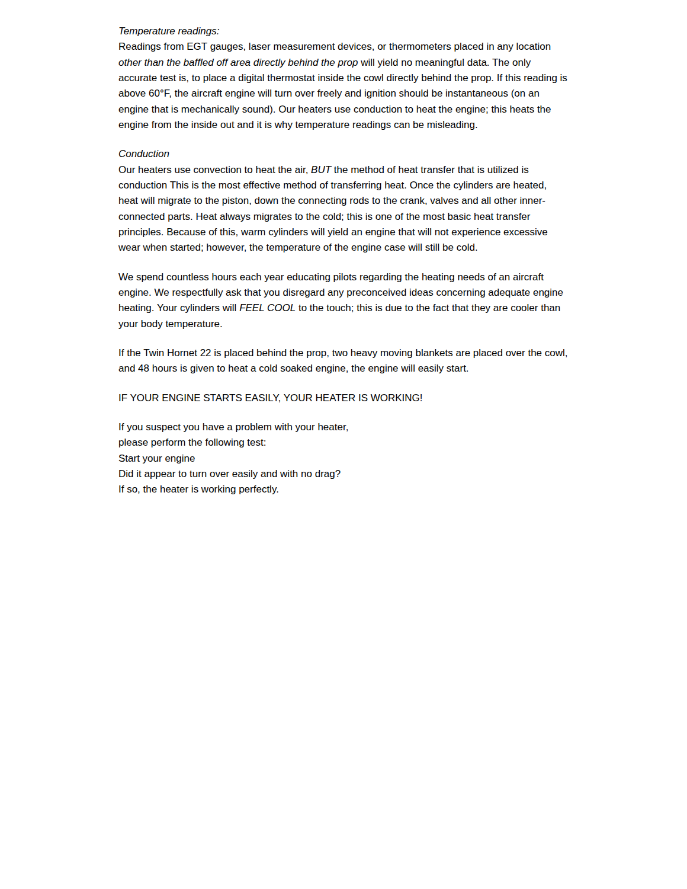Temperature readings:
Readings from EGT gauges, laser measurement devices, or thermometers placed in any location other than the baffled off area directly behind the prop will yield no meaningful data. The only accurate test is, to place a digital thermostat inside the cowl directly behind the prop. If this reading is above 60°F, the aircraft engine will turn over freely and ignition should be instantaneous (on an engine that is mechanically sound). Our heaters use conduction to heat the engine; this heats the engine from the inside out and it is why temperature readings can be misleading.
Conduction
Our heaters use convection to heat the air, BUT the method of heat transfer that is utilized is conduction This is the most effective method of transferring heat. Once the cylinders are heated, heat will migrate to the piston, down the connecting rods to the crank, valves and all other inner-connected parts. Heat always migrates to the cold; this is one of the most basic heat transfer principles. Because of this, warm cylinders will yield an engine that will not experience excessive wear when started; however, the temperature of the engine case will still be cold.
We spend countless hours each year educating pilots regarding the heating needs of an aircraft engine. We respectfully ask that you disregard any preconceived ideas concerning adequate engine heating. Your cylinders will FEEL COOL to the touch; this is due to the fact that they are cooler than your body temperature.
If the Twin Hornet 22 is placed behind the prop, two heavy moving blankets are placed over the cowl, and 48 hours is given to heat a cold soaked engine, the engine will easily start.
IF YOUR ENGINE STARTS EASILY, YOUR HEATER IS WORKING!
If you suspect you have a problem with your heater,
please perform the following test:
Start your engine
Did it appear to turn over easily and with no drag?
If so, the heater is working perfectly.